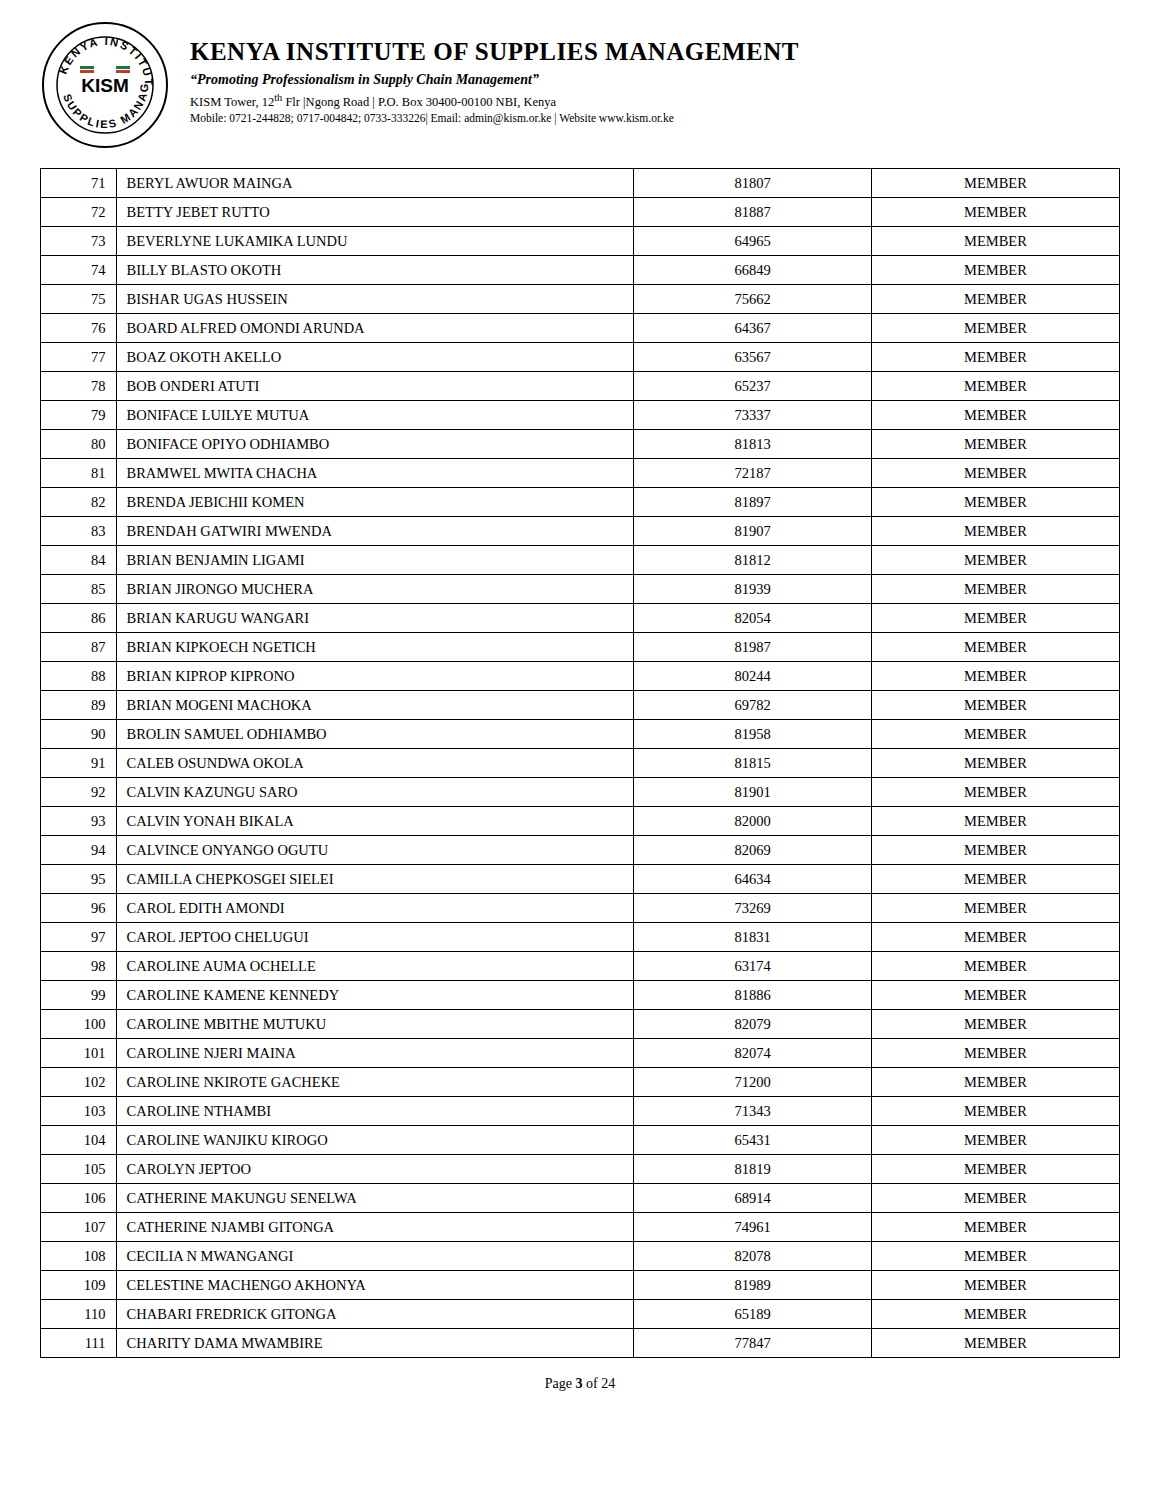KENYA INSTITUTE OF SUPPLIES MANAGEMENT KISM
KENYA INSTITUTE OF SUPPLIES MANAGEMENT
“Promoting Professionalism in Supply Chain Management”
KISM Tower, 12th Flr |Ngong Road | P.O. Box 30400-00100 NBI, Kenya
Mobile: 0721-244828; 0717-004842; 0733-333226| Email: admin@kism.or.ke | Website www.kism.or.ke
| 71 | BERYL AWUOR MAINGA | 81807 | MEMBER |
| 72 | BETTY JEBET RUTTO | 81887 | MEMBER |
| 73 | BEVERLYNE LUKAMIKA LUNDU | 64965 | MEMBER |
| 74 | BILLY BLASTO OKOTH | 66849 | MEMBER |
| 75 | BISHAR UGAS HUSSEIN | 75662 | MEMBER |
| 76 | BOARD ALFRED OMONDI ARUNDA | 64367 | MEMBER |
| 77 | BOAZ OKOTH AKELLO | 63567 | MEMBER |
| 78 | BOB ONDERI ATUTI | 65237 | MEMBER |
| 79 | BONIFACE LUILYE MUTUA | 73337 | MEMBER |
| 80 | BONIFACE OPIYO ODHIAMBO | 81813 | MEMBER |
| 81 | BRAMWEL MWITA CHACHA | 72187 | MEMBER |
| 82 | BRENDA JEBICHII KOMEN | 81897 | MEMBER |
| 83 | BRENDAH GATWIRI MWENDA | 81907 | MEMBER |
| 84 | BRIAN BENJAMIN LIGAMI | 81812 | MEMBER |
| 85 | BRIAN JIRONGO MUCHERA | 81939 | MEMBER |
| 86 | BRIAN KARUGU WANGARI | 82054 | MEMBER |
| 87 | BRIAN KIPKOECH NGETICH | 81987 | MEMBER |
| 88 | BRIAN KIPROP KIPRONO | 80244 | MEMBER |
| 89 | BRIAN MOGENI MACHOKA | 69782 | MEMBER |
| 90 | BROLIN SAMUEL ODHIAMBO | 81958 | MEMBER |
| 91 | CALEB OSUNDWA OKOLA | 81815 | MEMBER |
| 92 | CALVIN KAZUNGU SARO | 81901 | MEMBER |
| 93 | CALVIN YONAH BIKALA | 82000 | MEMBER |
| 94 | CALVINCE ONYANGO OGUTU | 82069 | MEMBER |
| 95 | CAMILLA CHEPKOSGEI SIELEI | 64634 | MEMBER |
| 96 | CAROL EDITH AMONDI | 73269 | MEMBER |
| 97 | CAROL JEPTOO CHELUGUI | 81831 | MEMBER |
| 98 | CAROLINE AUMA OCHELLE | 63174 | MEMBER |
| 99 | CAROLINE KAMENE KENNEDY | 81886 | MEMBER |
| 100 | CAROLINE MBITHE MUTUKU | 82079 | MEMBER |
| 101 | CAROLINE NJERI MAINA | 82074 | MEMBER |
| 102 | CAROLINE NKIROTE GACHEKE | 71200 | MEMBER |
| 103 | CAROLINE NTHAMBI | 71343 | MEMBER |
| 104 | CAROLINE WANJIKU KIROGO | 65431 | MEMBER |
| 105 | CAROLYN JEPTOO | 81819 | MEMBER |
| 106 | CATHERINE MAKUNGU SENELWA | 68914 | MEMBER |
| 107 | CATHERINE NJAMBI GITONGA | 74961 | MEMBER |
| 108 | CECILIA N MWANGANGI | 82078 | MEMBER |
| 109 | CELESTINE MACHENGO AKHONYA | 81989 | MEMBER |
| 110 | CHABARI FREDRICK GITONGA | 65189 | MEMBER |
| 111 | CHARITY DAMA MWAMBIRE | 77847 | MEMBER |
Page 3 of 24